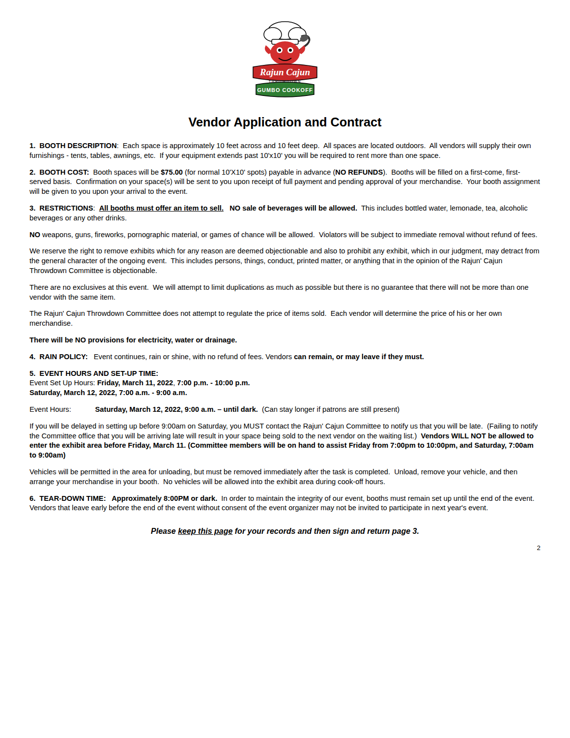Rajun Cajun THROWDOWN GUMBO COOKOFF
Vendor Application and Contract
1. BOOTH DESCRIPTION: Each space is approximately 10 feet across and 10 feet deep. All spaces are located outdoors. All vendors will supply their own furnishings - tents, tables, awnings, etc. If your equipment extends past 10'x10' you will be required to rent more than one space.
2. BOOTH COST: Booth spaces will be $75.00 (for normal 10'X10' spots) payable in advance (NO REFUNDS). Booths will be filled on a first-come, first-served basis. Confirmation on your space(s) will be sent to you upon receipt of full payment and pending approval of your merchandise. Your booth assignment will be given to you upon your arrival to the event.
3. RESTRICTIONS: All booths must offer an item to sell. NO sale of beverages will be allowed. This includes bottled water, lemonade, tea, alcoholic beverages or any other drinks.
NO weapons, guns, fireworks, pornographic material, or games of chance will be allowed. Violators will be subject to immediate removal without refund of fees.
We reserve the right to remove exhibits which for any reason are deemed objectionable and also to prohibit any exhibit, which in our judgment, may detract from the general character of the ongoing event. This includes persons, things, conduct, printed matter, or anything that in the opinion of the Rajun' Cajun Throwdown Committee is objectionable.
There are no exclusives at this event. We will attempt to limit duplications as much as possible but there is no guarantee that there will not be more than one vendor with the same item.
The Rajun' Cajun Throwdown Committee does not attempt to regulate the price of items sold. Each vendor will determine the price of his or her own merchandise.
There will be NO provisions for electricity, water or drainage.
4. RAIN POLICY: Event continues, rain or shine, with no refund of fees. Vendors can remain, or may leave if they must.
5. EVENT HOURS AND SET-UP TIME:
Event Set Up Hours: Friday, March 11, 2022, 7:00 p.m. - 10:00 p.m.
Saturday, March 12, 2022, 7:00 a.m. - 9:00 a.m.
Event Hours: Saturday, March 12, 2022, 9:00 a.m. – until dark. (Can stay longer if patrons are still present)
If you will be delayed in setting up before 9:00am on Saturday, you MUST contact the Rajun' Cajun Committee to notify us that you will be late. (Failing to notify the Committee office that you will be arriving late will result in your space being sold to the next vendor on the waiting list.) Vendors WILL NOT be allowed to enter the exhibit area before Friday, March 11. (Committee members will be on hand to assist Friday from 7:00pm to 10:00pm, and Saturday, 7:00am to 9:00am)
Vehicles will be permitted in the area for unloading, but must be removed immediately after the task is completed. Unload, remove your vehicle, and then arrange your merchandise in your booth. No vehicles will be allowed into the exhibit area during cook-off hours.
6. TEAR-DOWN TIME: Approximately 8:00PM or dark. In order to maintain the integrity of our event, booths must remain set up until the end of the event. Vendors that leave early before the end of the event without consent of the event organizer may not be invited to participate in next year's event.
Please keep this page for your records and then sign and return page 3.
2